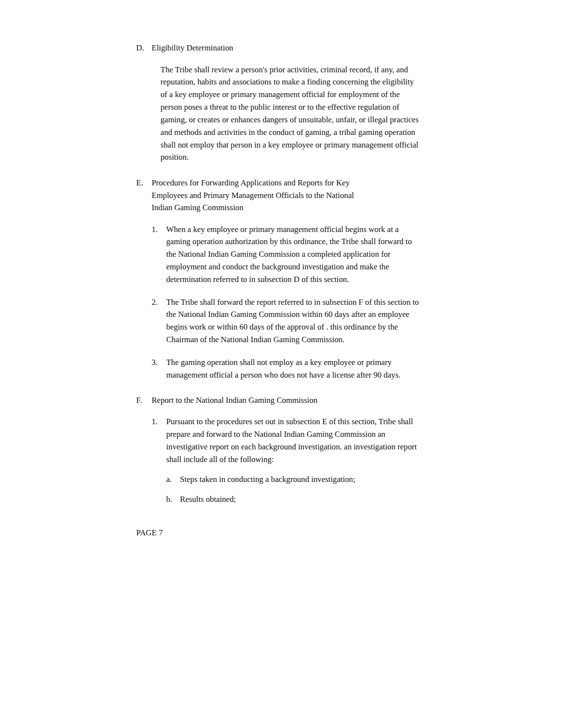D.
Eligibility Determination
The Tribe shall review a person's prior activities, criminal record, if any, and reputation, habits and associations to make a finding concerning the eligibility of a key employee or primary management official for employment of the person poses a threat to the public interest or to the effective regulation of gaming, or creates or enhances dangers of unsuitable, unfair, or illegal practices and methods and activities in the conduct of gaming, a tribal gaming operation shall not employ that person in a key employee or primary management official position.
E.
Procedures for Forwarding Applications and Reports for Key
Employees and Primary Management Officials to the National
Indian Gaming Commission
1.
When a key employee or primary management official begins work at a gaming operation authorization by this ordinance, the Tribe shall forward to the National Indian Gaming Commission a completed application for employment and conduct the background investigation and make the determination referred to in subsection D of this section.
2.
The Tribe shall forward the report referred to in subsection F of this section to the National Indian Gaming Commission within 60 days after an employee begins work or within 60 days of the approval of . this ordinance by the Chairman of the National Indian Gaming Commission.
3.
The gaming operation shall not employ as a key employee or primary management official a person who does not have a license after 90 days.
F.
Report to the National Indian Gaming Commission
1.
Pursuant to the procedures set out in subsection E of this section, Tribe shall prepare and forward to the National Indian Gaming Commission an investigative report on each background investigation. an investigation report shall include all of the following:
a.
Steps taken in conducting a background investigation;
b.
Results obtained;
PAGE 7